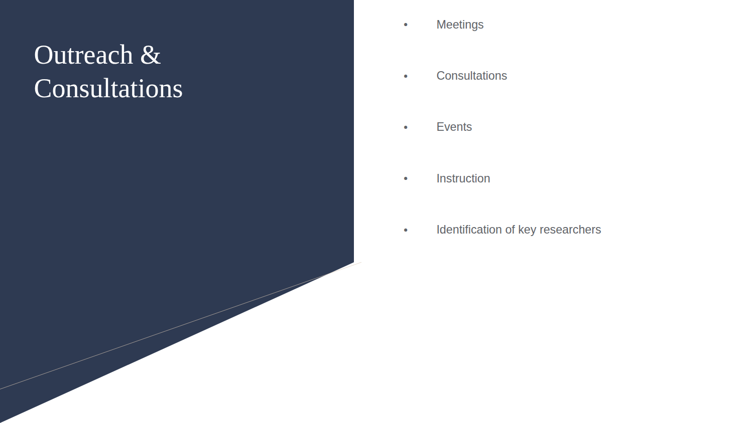Outreach &
Consultations
Meetings
Consultations
Events
Instruction
Identification of key researchers